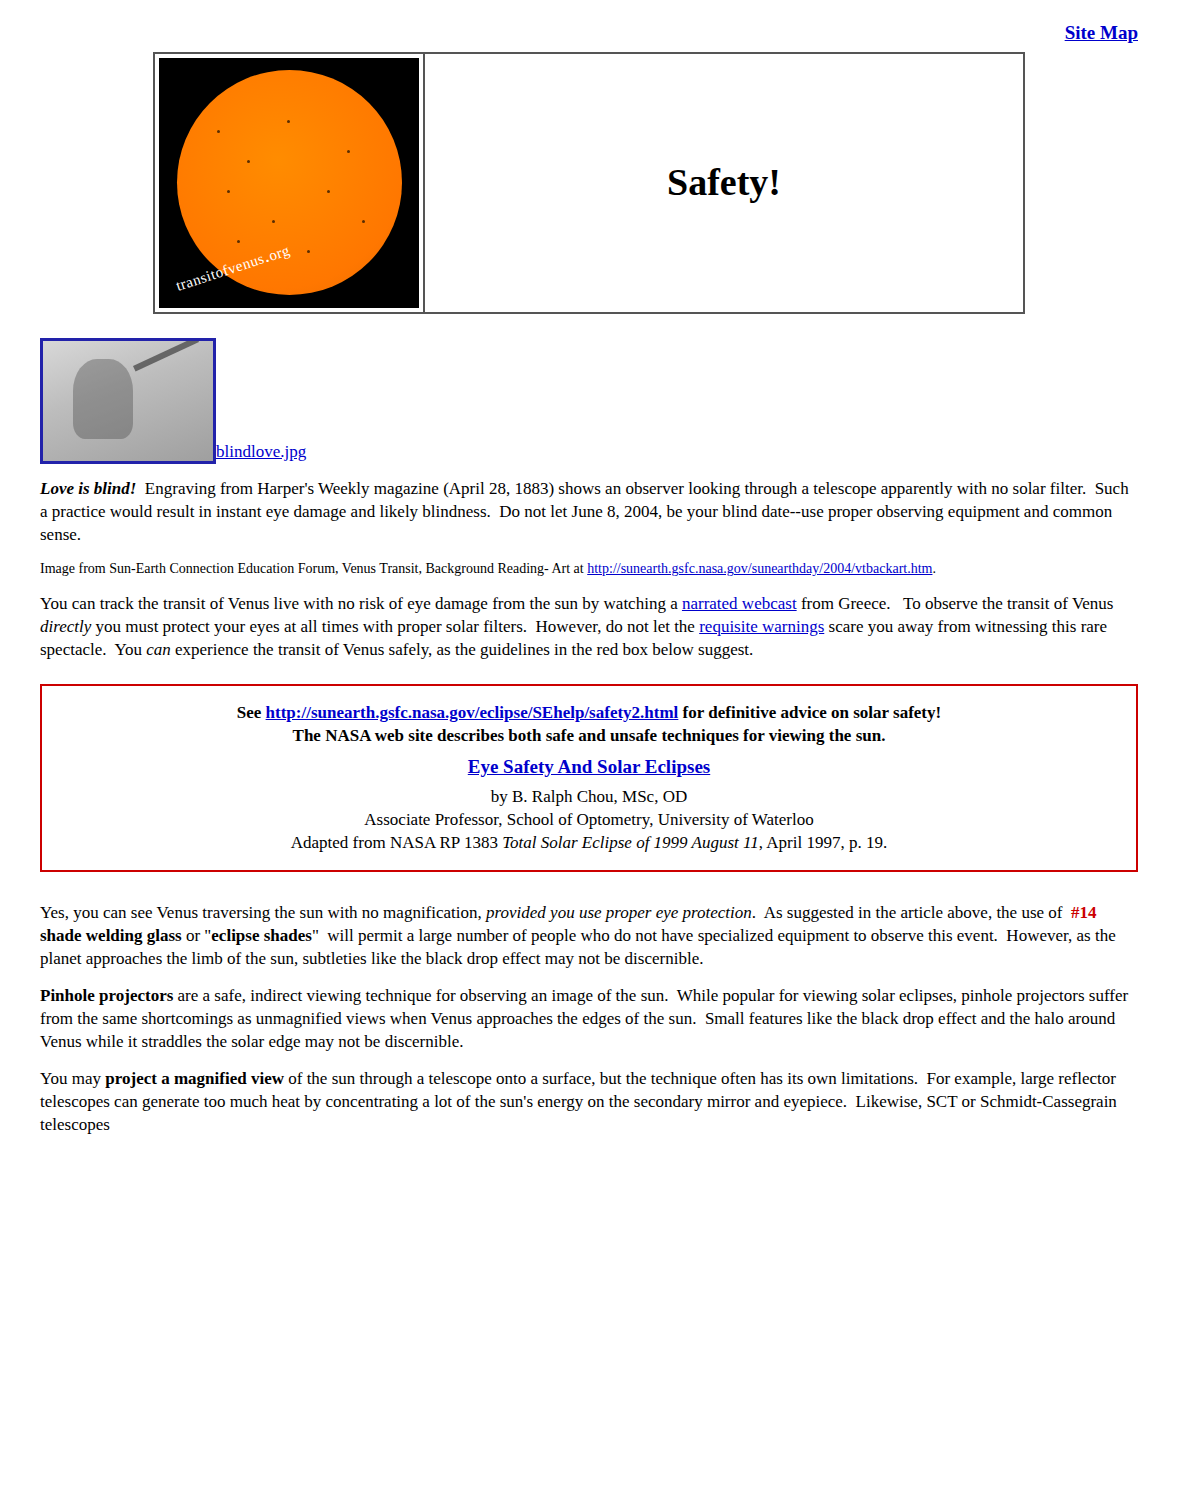Site Map
| transitofvenus . org | Safety! |
blindlove.jpg
Love is blind! Engraving from Harper's Weekly magazine (April 28, 1883) shows an observer looking through a telescope apparently with no solar filter. Such a practice would result in instant eye damage and likely blindness. Do not let June 8, 2004, be your blind date--use proper observing equipment and common sense.
Image from Sun-Earth Connection Education Forum, Venus Transit, Background Reading- Art at http://sunearth.gsfc.nasa.gov/sunearthday/2004/vtbackart.htm.
You can track the transit of Venus live with no risk of eye damage from the sun by watching a narrated webcast from Greece. To observe the transit of Venus directly you must protect your eyes at all times with proper solar filters. However, do not let the requisite warnings scare you away from witnessing this rare spectacle. You can experience the transit of Venus safely, as the guidelines in the red box below suggest.
See http://sunearth.gsfc.nasa.gov/eclipse/SEhelp/safety2.html for definitive advice on solar safety!
The NASA web site describes both safe and unsafe techniques for viewing the sun.
Eye Safety And Solar Eclipses
by B. Ralph Chou, MSc, OD
Associate Professor, School of Optometry, University of Waterloo
Adapted from NASA RP 1383 Total Solar Eclipse of 1999 August 11, April 1997, p. 19.
Yes, you can see Venus traversing the sun with no magnification, provided you use proper eye protection. As suggested in the article above, the use of #14 shade welding glass or "eclipse shades" will permit a large number of people who do not have specialized equipment to observe this event. However, as the planet approaches the limb of the sun, subtleties like the black drop effect may not be discernible.
Pinhole projectors are a safe, indirect viewing technique for observing an image of the sun. While popular for viewing solar eclipses, pinhole projectors suffer from the same shortcomings as unmagnified views when Venus approaches the edges of the sun. Small features like the black drop effect and the halo around Venus while it straddles the solar edge may not be discernible.
You may project a magnified view of the sun through a telescope onto a surface, but the technique often has its own limitations. For example, large reflector telescopes can generate too much heat by concentrating a lot of the sun's energy on the secondary mirror and eyepiece. Likewise, SCT or Schmidt-Cassegrain telescopes